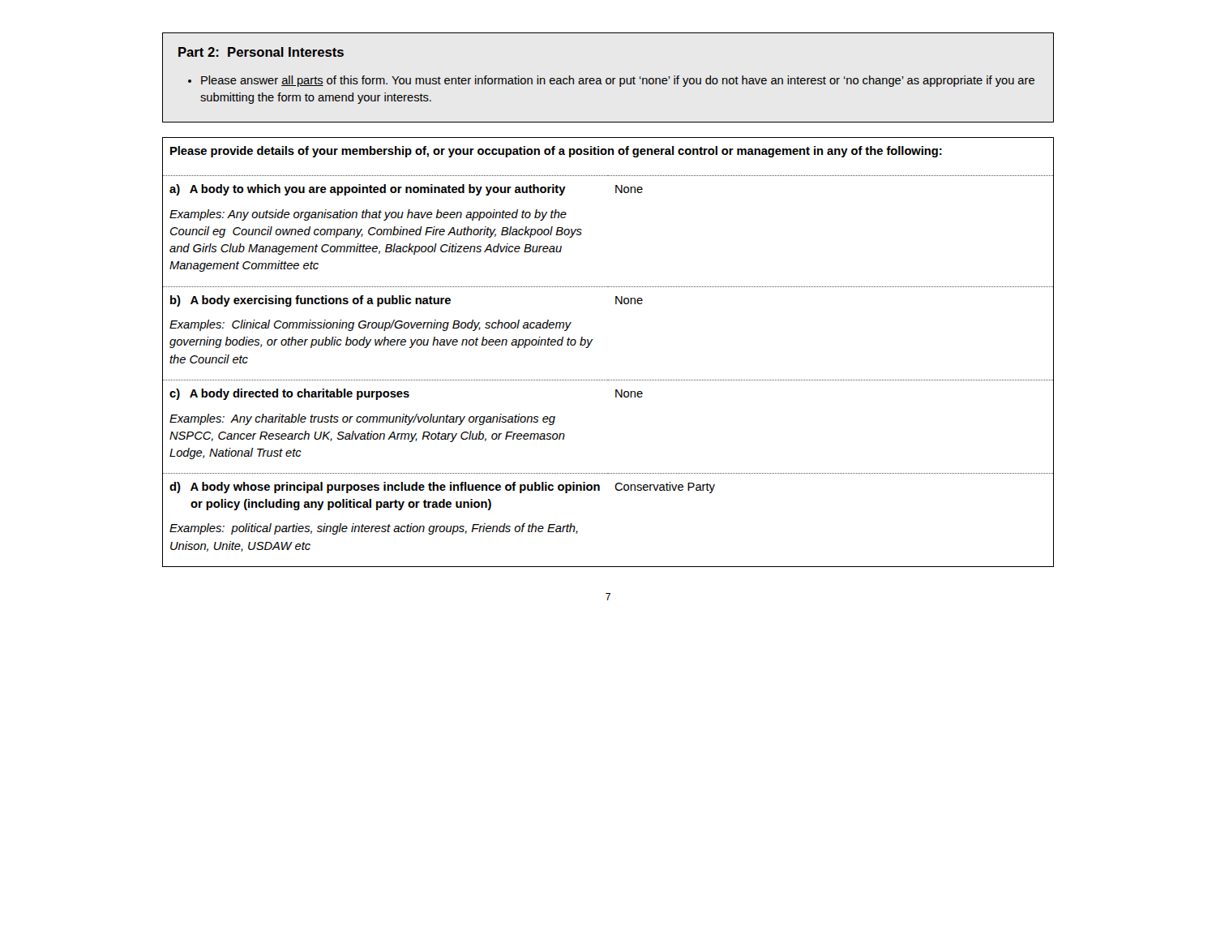Part 2: Personal Interests
Please answer all parts of this form. You must enter information in each area or put ‘none’ if you do not have an interest or ‘no change’ as appropriate if you are submitting the form to amend your interests.
| Please provide details of your membership of, or your occupation of a position of general control or management in any of the following: |
| a) A body to which you are appointed or nominated by your authority Examples: Any outside organisation that you have been appointed to by the Council eg Council owned company, Combined Fire Authority, Blackpool Boys and Girls Club Management Committee, Blackpool Citizens Advice Bureau Management Committee etc | None |
| b) A body exercising functions of a public nature Examples: Clinical Commissioning Group/Governing Body, school academy governing bodies, or other public body where you have not been appointed to by the Council etc | None |
| c) A body directed to charitable purposes Examples: Any charitable trusts or community/voluntary organisations eg NSPCC, Cancer Research UK, Salvation Army, Rotary Club, or Freemason Lodge, National Trust etc | None |
| d) A body whose principal purposes include the influence of public opinion or policy (including any political party or trade union) Examples: political parties, single interest action groups, Friends of the Earth, Unison, Unite, USDAW etc | Conservative Party |
7